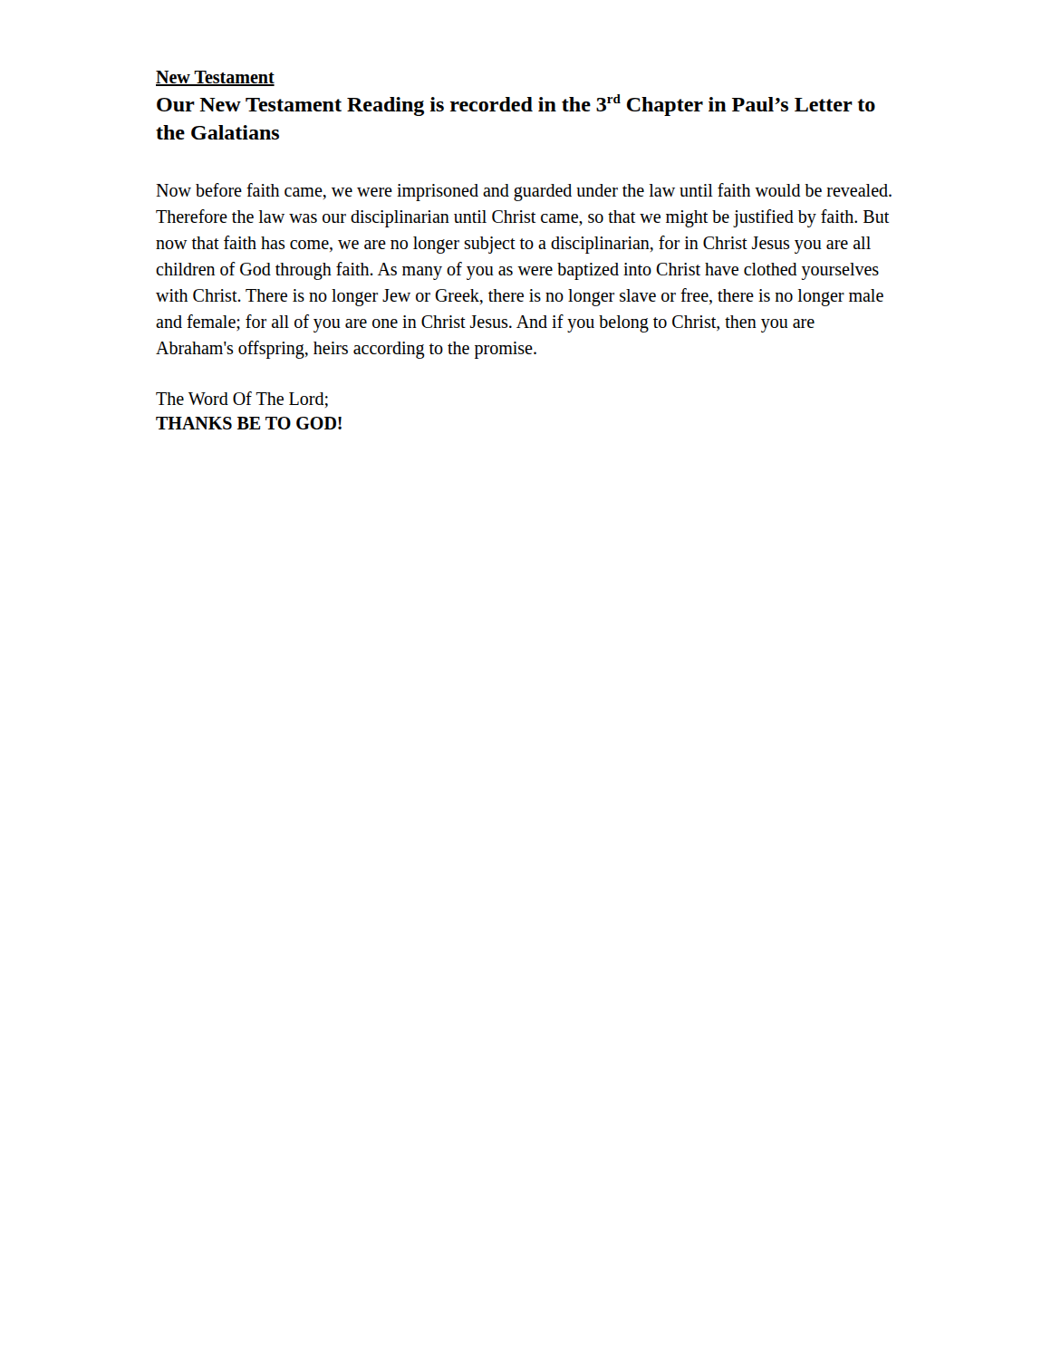New Testament
Our New Testament Reading is recorded in the 3rd Chapter in Paul’s Letter to the Galatians
Now before faith came, we were imprisoned and guarded under the law until faith would be revealed. Therefore the law was our disciplinarian until Christ came, so that we might be justified by faith. But now that faith has come, we are no longer subject to a disciplinarian, for in Christ Jesus you are all children of God through faith. As many of you as were baptized into Christ have clothed yourselves with Christ. There is no longer Jew or Greek, there is no longer slave or free, there is no longer male and female; for all of you are one in Christ Jesus. And if you belong to Christ, then you are Abraham's offspring, heirs according to the promise.
The Word Of The Lord;
THANKS BE TO GOD!